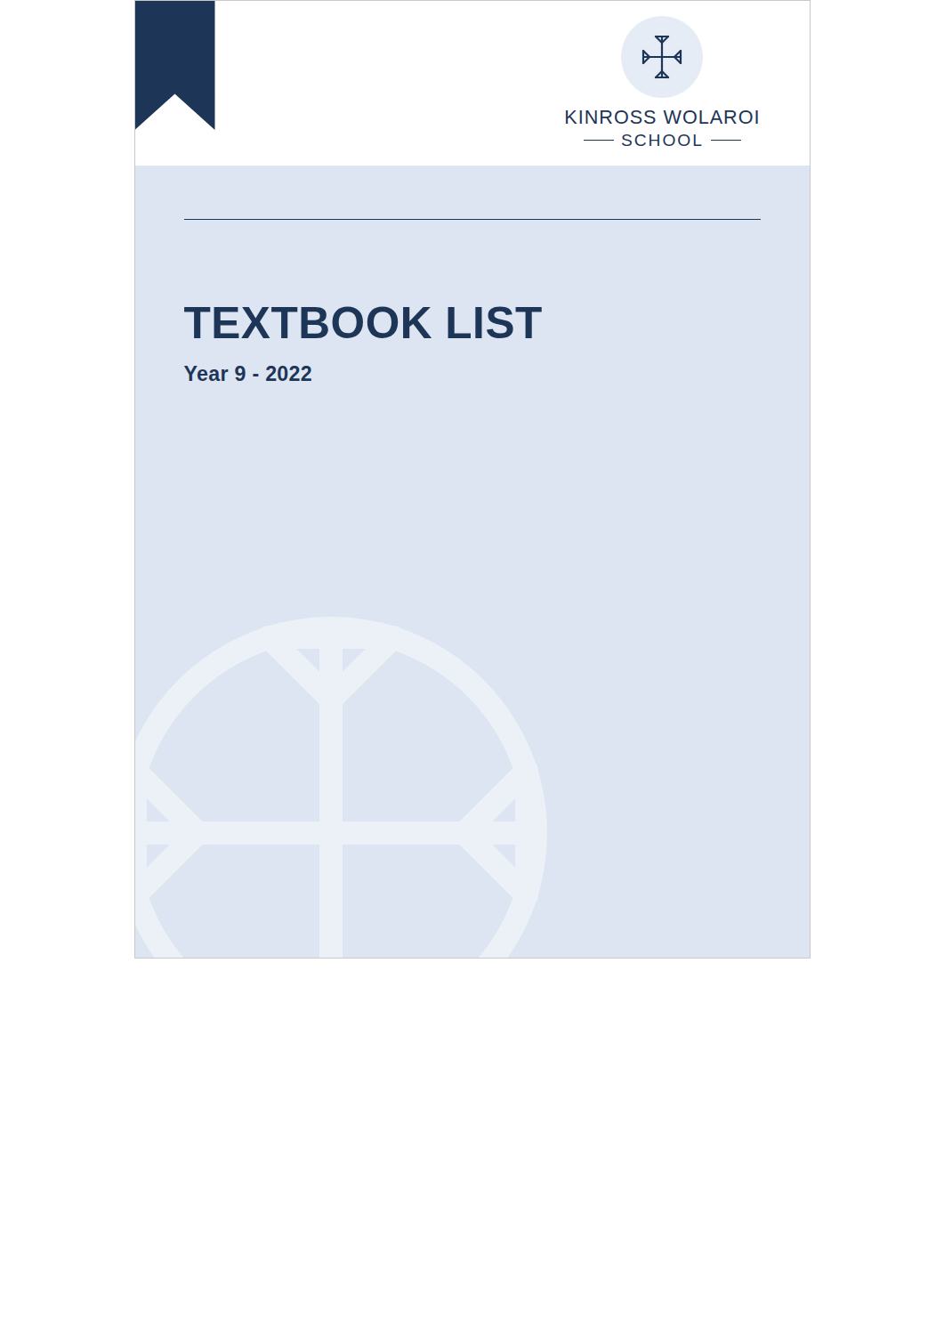KINROSS WOLAROI
SCHOOL
Textbook List
Year 9 - 2022